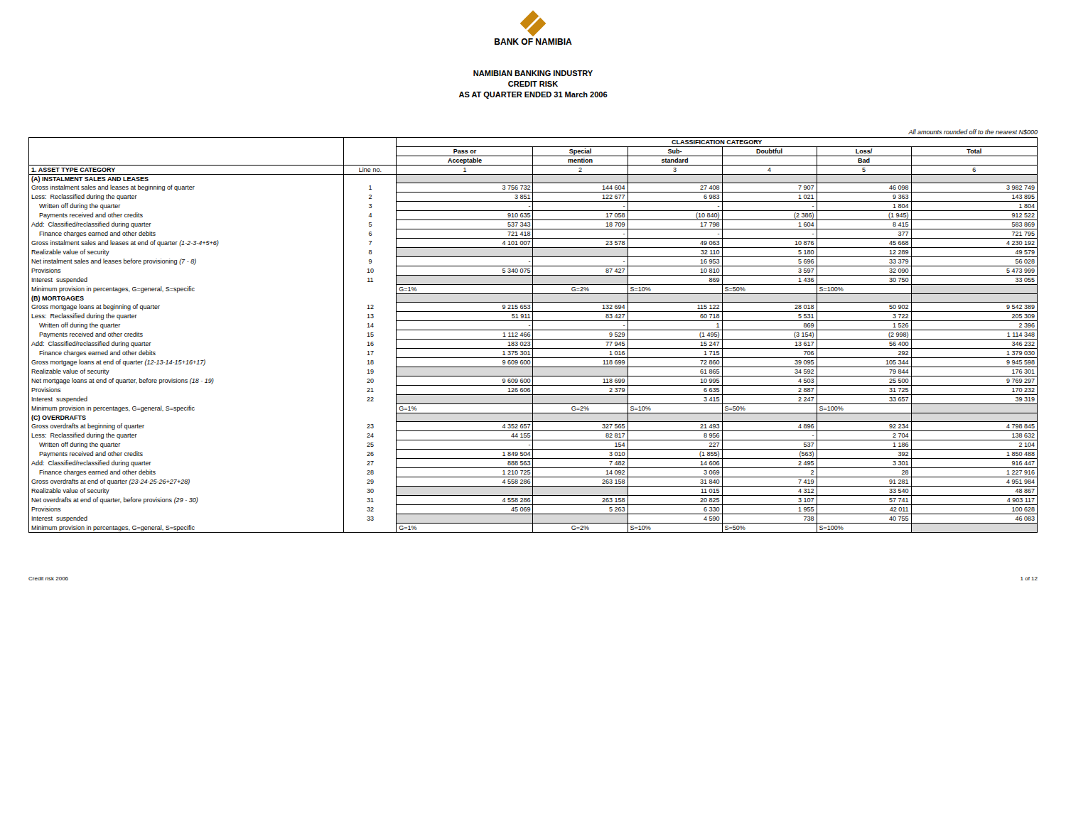BANK OF NAMIBIA
NAMIBIAN BANKING INDUSTRY
CREDIT RISK
AS AT QUARTER ENDED 31 March 2006
All amounts rounded off to the nearest N$000
| | | CLASSIFICATION CATEGORY |
| --- | --- | --- |
| Pass or | Special | Sub- | Doubtful | Loss/ | Total |
| Acceptable | mention | standard | | Bad | |
| 1. ASSET TYPE CATEGORY | Line no. | 1 | 2 | 3 | 4 | 5 | 6 |
| (A) INSTALMENT SALES AND LEASES | | | | | | | |
| Gross instalment sales and leases at beginning of quarter | 1 | 3 756 732 | 144 604 | 27 408 | 7 907 | 46 098 | 3 982 749 |
| Less: Reclassified during the quarter | 2 | 3 851 | 122 677 | 6 983 | 1 021 | 9 363 | 143 895 |
| Written off during the quarter | 3 | - | - | - | - | 1 804 | 1 804 |
| Payments received and other credits | 4 | 910 635 | 17 058 | (10 840) | (2 386) | (1 945) | 912 522 |
| Add: Classified/reclassified during quarter | 5 | 537 343 | 18 709 | 17 798 | 1 604 | 8 415 | 583 869 |
| Finance charges earned and other debits | 6 | 721 418 | - | - | - | 377 | 721 795 |
| Gross instalment sales and leases at end of quarter (1-2-3-4+5+6) | 7 | 4 101 007 | 23 578 | 49 063 | 10 876 | 45 668 | 4 230 192 |
| Realizable value of security | 8 | | | 32 110 | 5 180 | 12 289 | 49 579 |
| Net instalment sales and leases before provisioning (7 - 8) | 9 | - | - | 16 953 | 5 696 | 33 379 | 56 028 |
| Provisions | 10 | 5 340 075 | 87 427 | 10 810 | 3 597 | 32 090 | 5 473 999 |
| Interest suspended | 11 | | | 869 | 1 436 | 30 750 | 33 055 |
| Minimum provision in percentages, G=general, S=specific | | G=1% | G=2% | S=10% | S=50% | S=100% | |
| (B) MORTGAGES | | | | | | | |
| Gross mortgage loans at beginning of quarter | 12 | 9 215 653 | 132 694 | 115 122 | 28 018 | 50 902 | 9 542 389 |
| Less: Reclassified during the quarter | 13 | 51 911 | 83 427 | 60 718 | 5 531 | 3 722 | 205 309 |
| Written off during the quarter | 14 | - | - | 1 | 869 | 1 526 | 2 396 |
| Payments received and other credits | 15 | 1 112 466 | 9 529 | (1 495) | (3 154) | (2 998) | 1 114 348 |
| Add: Classified/reclassified during quarter | 16 | 183 023 | 77 945 | 15 247 | 13 617 | 56 400 | 346 232 |
| Finance charges earned and other debits | 17 | 1 375 301 | 1 016 | 1 715 | 706 | 292 | 1 379 030 |
| Gross mortgage loans at end of quarter (12-13-14-15+16+17) | 18 | 9 609 600 | 118 699 | 72 860 | 39 095 | 105 344 | 9 945 598 |
| Realizable value of security | 19 | | | 61 865 | 34 592 | 79 844 | 176 301 |
| Net mortgage loans at end of quarter, before provisions (18 - 19) | 20 | 9 609 600 | 118 699 | 10 995 | 4 503 | 25 500 | 9 769 297 |
| Provisions | 21 | 126 606 | 2 379 | 6 635 | 2 887 | 31 725 | 170 232 |
| Interest suspended | 22 | | | 3 415 | 2 247 | 33 657 | 39 319 |
| Minimum provision in percentages, G=general, S=specific | | G=1% | G=2% | S=10% | S=50% | S=100% | |
| (C) OVERDRAFTS | | | | | | | |
| Gross overdrafts at beginning of quarter | 23 | 4 352 657 | 327 565 | 21 493 | 4 896 | 92 234 | 4 798 845 |
| Less: Reclassified during the quarter | 24 | 44 155 | 82 817 | 8 956 | - | 2 704 | 138 632 |
| Written off during the quarter | 25 | - | 154 | 227 | 537 | 1 186 | 2 104 |
| Payments received and other credits | 26 | 1 849 504 | 3 010 | (1 855) | (563) | 392 | 1 850 488 |
| Add: Classified/reclassified during quarter | 27 | 888 563 | 7 482 | 14 606 | 2 495 | 3 301 | 916 447 |
| Finance charges earned and other debits | 28 | 1 210 725 | 14 092 | 3 069 | 2 | 28 | 1 227 916 |
| Gross overdrafts at end of quarter (23-24-25-26+27+28) | 29 | 4 558 286 | 263 158 | 31 840 | 7 419 | 91 281 | 4 951 984 |
| Realizable value of security | 30 | | | 11 015 | 4 312 | 33 540 | 48 867 |
| Net overdrafts at end of quarter, before provisions (29 - 30) | 31 | 4 558 286 | 263 158 | 20 825 | 3 107 | 57 741 | 4 903 117 |
| Provisions | 32 | 45 069 | 5 263 | 6 330 | 1 955 | 42 011 | 100 628 |
| Interest suspended | 33 | | | 4 590 | 738 | 40 755 | 46 083 |
| Minimum provision in percentages, G=general, S=specific | | G=1% | G=2% | S=10% | S=50% | S=100% | |
Credit risk 2006 1 of 12